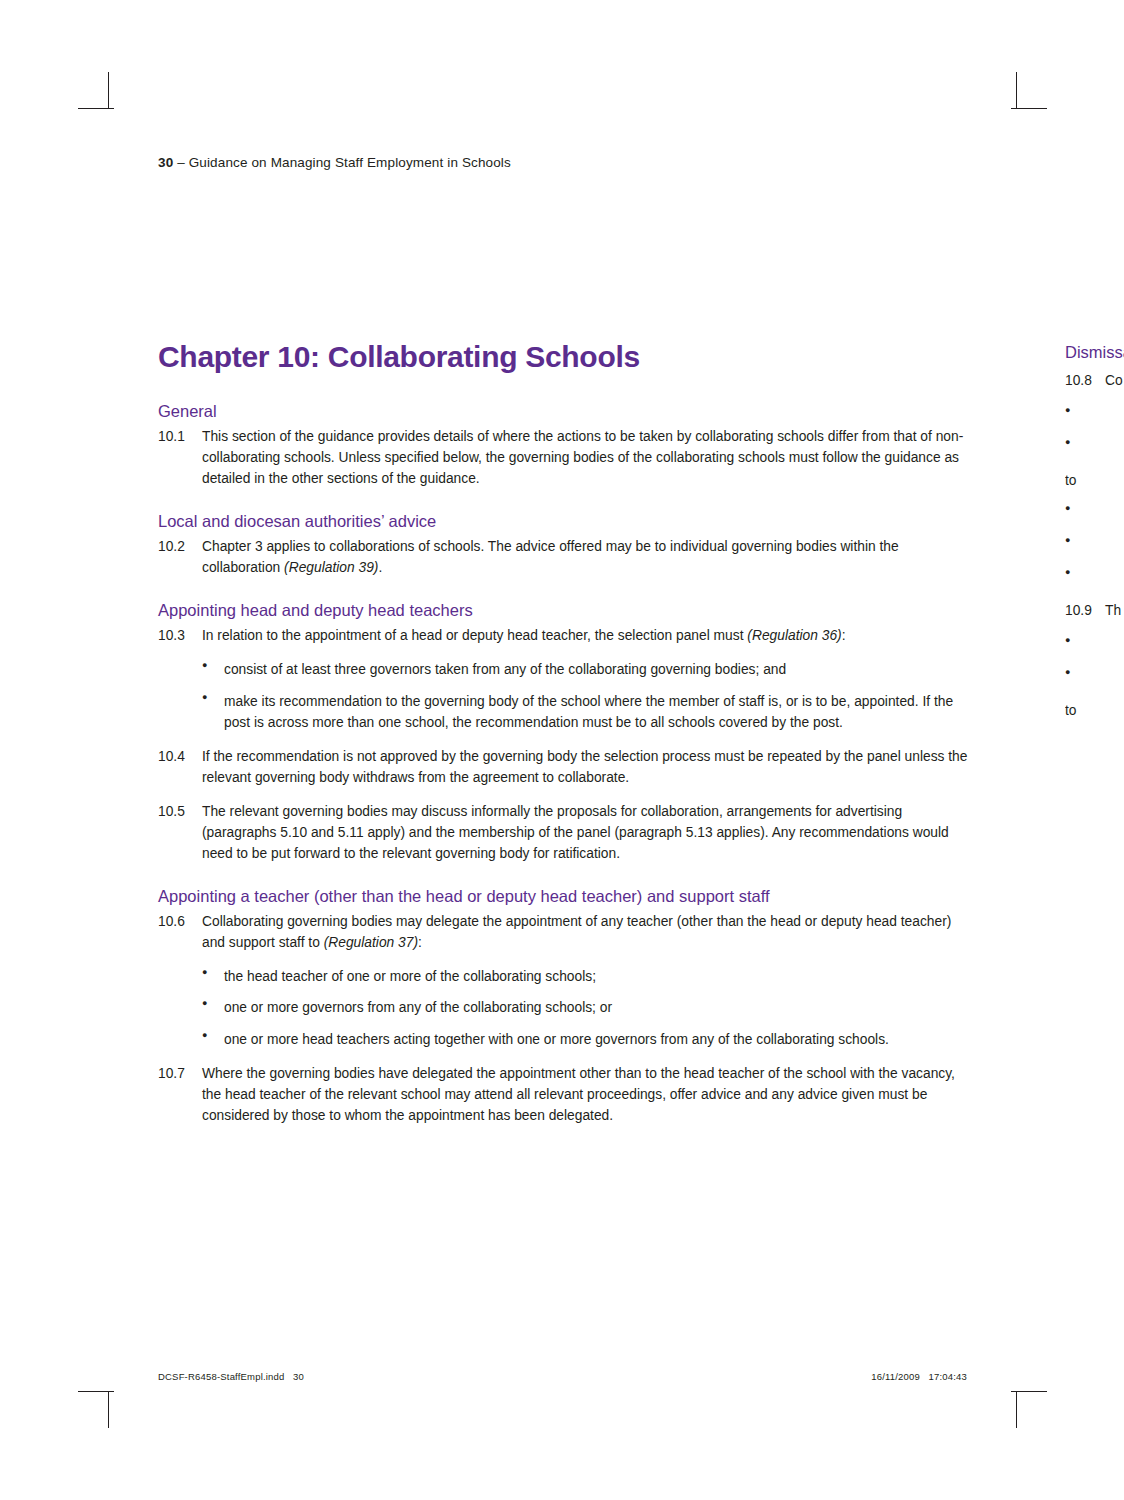30 – Guidance on Managing Staff Employment in Schools
Chapter 10: Collaborating Schools
General
10.1
This section of the guidance provides details of where the actions to be taken by collaborating schools differ from that of non-collaborating schools. Unless specified below, the governing bodies of the collaborating schools must follow the guidance as detailed in the other sections of the guidance.
Local and diocesan authorities’ advice
10.2
Chapter 3 applies to collaborations of schools. The advice offered may be to individual governing bodies within the collaboration (Regulation 39).
Appointing head and deputy head teachers
10.3
In relation to the appointment of a head or deputy head teacher, the selection panel must (Regulation 36):
consist of at least three governors taken from any of the collaborating governing bodies; and
make its recommendation to the governing body of the school where the member of staff is, or is to be, appointed. If the post is across more than one school, the recommendation must be to all schools covered by the post.
10.4
If the recommendation is not approved by the governing body the selection process must be repeated by the panel unless the relevant governing body withdraws from the agreement to collaborate.
10.5
The relevant governing bodies may discuss informally the proposals for collaboration, arrangements for advertising (paragraphs 5.10 and 5.11 apply) and the membership of the panel (paragraph 5.13 applies). Any recommendations would need to be put forward to the relevant governing body for ratification.
Appointing a teacher (other than the head or deputy head teacher) and support staff
10.6
Collaborating governing bodies may delegate the appointment of any teacher (other than the head or deputy head teacher) and support staff to (Regulation 37):
the head teacher of one or more of the collaborating schools;
one or more governors from any of the collaborating schools; or
one or more head teachers acting together with one or more governors from any of the collaborating schools.
10.7
Where the governing bodies have delegated the appointment other than to the head teacher of the school with the vacancy, the head teacher of the relevant school may attend all relevant proceedings, offer advice and any advice given must be considered by those to whom the appointment has been delegated.
Dismissal
10.8
Co
to
10.9
Th
to
DCSF-R6458-StaffEmpl.indd 30
16/11/2009 17:04:43